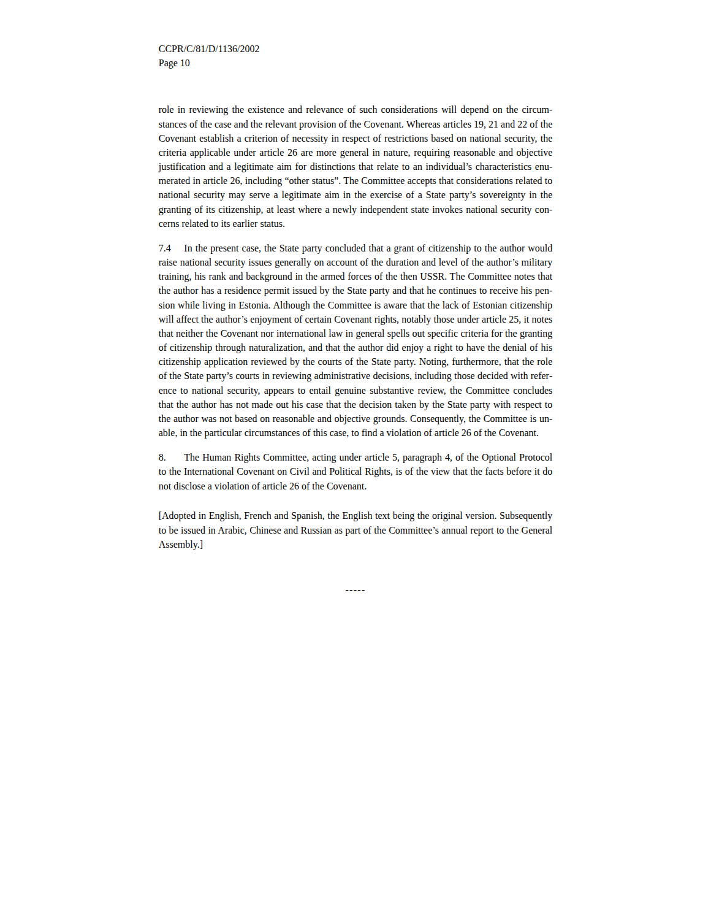CCPR/C/81/D/1136/2002
Page 10
role in reviewing the existence and relevance of such considerations will depend on the circumstances of the case and the relevant provision of the Covenant. Whereas articles 19, 21 and 22 of the Covenant establish a criterion of necessity in respect of restrictions based on national security, the criteria applicable under article 26 are more general in nature, requiring reasonable and objective justification and a legitimate aim for distinctions that relate to an individual’s characteristics enumerated in article 26, including “other status”. The Committee accepts that considerations related to national security may serve a legitimate aim in the exercise of a State party’s sovereignty in the granting of its citizenship, at least where a newly independent state invokes national security concerns related to its earlier status.
7.4 In the present case, the State party concluded that a grant of citizenship to the author would raise national security issues generally on account of the duration and level of the author’s military training, his rank and background in the armed forces of the then USSR. The Committee notes that the author has a residence permit issued by the State party and that he continues to receive his pension while living in Estonia. Although the Committee is aware that the lack of Estonian citizenship will affect the author’s enjoyment of certain Covenant rights, notably those under article 25, it notes that neither the Covenant nor international law in general spells out specific criteria for the granting of citizenship through naturalization, and that the author did enjoy a right to have the denial of his citizenship application reviewed by the courts of the State party. Noting, furthermore, that the role of the State party’s courts in reviewing administrative decisions, including those decided with reference to national security, appears to entail genuine substantive review, the Committee concludes that the author has not made out his case that the decision taken by the State party with respect to the author was not based on reasonable and objective grounds. Consequently, the Committee is unable, in the particular circumstances of this case, to find a violation of article 26 of the Covenant.
8. The Human Rights Committee, acting under article 5, paragraph 4, of the Optional Protocol to the International Covenant on Civil and Political Rights, is of the view that the facts before it do not disclose a violation of article 26 of the Covenant.
[Adopted in English, French and Spanish, the English text being the original version. Subsequently to be issued in Arabic, Chinese and Russian as part of the Committee’s annual report to the General Assembly.]
-----